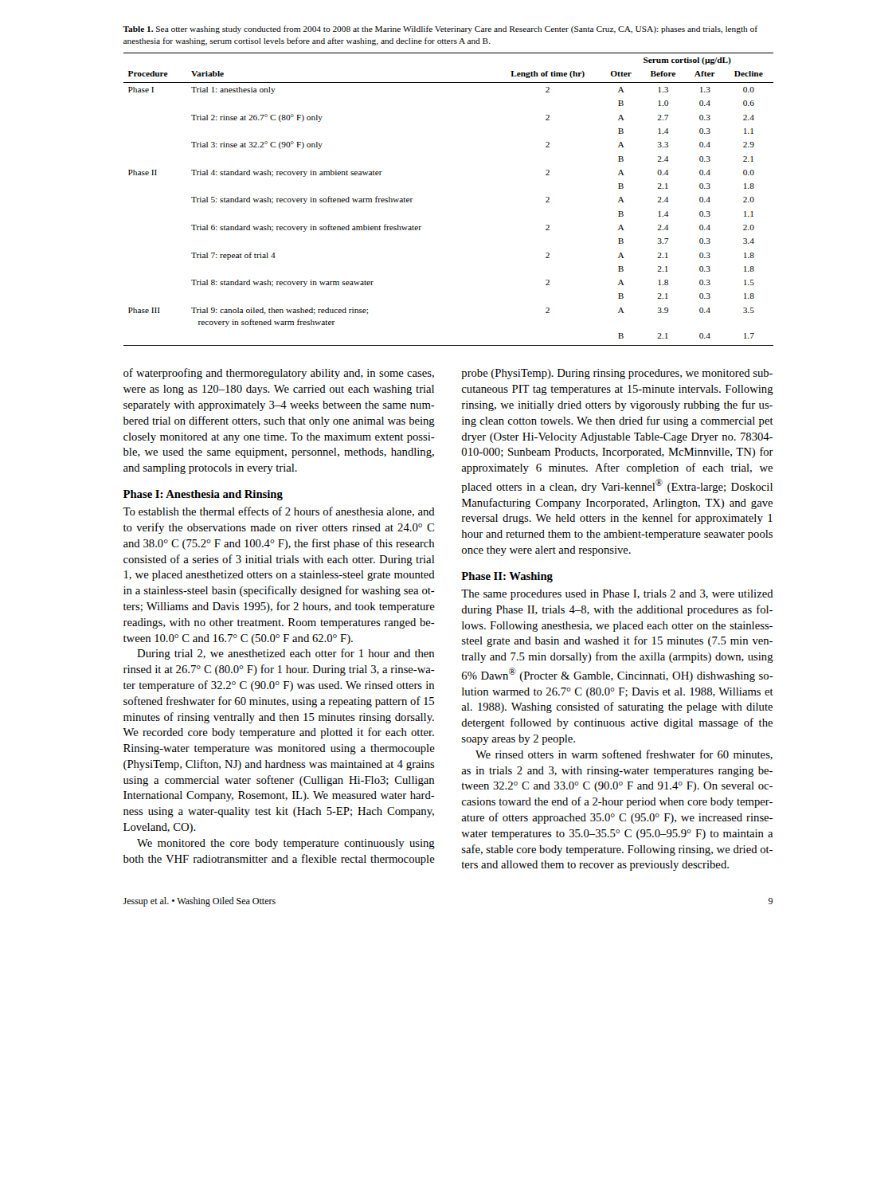Table 1. Sea otter washing study conducted from 2004 to 2008 at the Marine Wildlife Veterinary Care and Research Center (Santa Cruz, CA, USA): phases and trials, length of anesthesia for washing, serum cortisol levels before and after washing, and decline for otters A and B.
| | | | Serum cortisol (µg/dL) |
| --- | --- | --- | --- |
| Procedure | Variable | Length of time (hr) | Otter | Before | After | Decline |
| Phase I | Trial 1: anesthesia only | 2 | A | 1.3 | 1.3 | 0.0 |
| | | | B | 1.0 | 0.4 | 0.6 |
| | Trial 2: rinse at 26.7° C (80° F) only | 2 | A | 2.7 | 0.3 | 2.4 |
| | | | B | 1.4 | 0.3 | 1.1 |
| | Trial 3: rinse at 32.2° C (90° F) only | 2 | A | 3.3 | 0.4 | 2.9 |
| | | | B | 2.4 | 0.3 | 2.1 |
| Phase II | Trial 4: standard wash; recovery in ambient seawater | 2 | A | 0.4 | 0.4 | 0.0 |
| | | | B | 2.1 | 0.3 | 1.8 |
| | Trial 5: standard wash; recovery in softened warm freshwater | 2 | A | 2.4 | 0.4 | 2.0 |
| | | | B | 1.4 | 0.3 | 1.1 |
| | Trial 6: standard wash; recovery in softened ambient freshwater | 2 | A | 2.4 | 0.4 | 2.0 |
| | | | B | 3.7 | 0.3 | 3.4 |
| | Trial 7: repeat of trial 4 | 2 | A | 2.1 | 0.3 | 1.8 |
| | | | B | 2.1 | 0.3 | 1.8 |
| | Trial 8: standard wash; recovery in warm seawater | 2 | A | 1.8 | 0.3 | 1.5 |
| | | | B | 2.1 | 0.3 | 1.8 |
| Phase III | Trial 9: canola oiled, then washed; reduced rinse; recovery in softened warm freshwater | 2 | A | 3.9 | 0.4 | 3.5 |
| | | | B | 2.1 | 0.4 | 1.7 |
of waterproofing and thermoregulatory ability and, in some cases, were as long as 120–180 days. We carried out each washing trial separately with approximately 3–4 weeks between the same numbered trial on different otters, such that only one animal was being closely monitored at any one time. To the maximum extent possible, we used the same equipment, personnel, methods, handling, and sampling protocols in every trial.
Phase I: Anesthesia and Rinsing
To establish the thermal effects of 2 hours of anesthesia alone, and to verify the observations made on river otters rinsed at 24.0° C and 38.0° C (75.2° F and 100.4° F), the first phase of this research consisted of a series of 3 initial trials with each otter. During trial 1, we placed anesthetized otters on a stainless-steel grate mounted in a stainless-steel basin (specifically designed for washing sea otters; Williams and Davis 1995), for 2 hours, and took temperature readings, with no other treatment. Room temperatures ranged between 10.0° C and 16.7° C (50.0° F and 62.0° F).
During trial 2, we anesthetized each otter for 1 hour and then rinsed it at 26.7° C (80.0° F) for 1 hour. During trial 3, a rinse-water temperature of 32.2° C (90.0° F) was used. We rinsed otters in softened freshwater for 60 minutes, using a repeating pattern of 15 minutes of rinsing ventrally and then 15 minutes rinsing dorsally. We recorded core body temperature and plotted it for each otter. Rinsing-water temperature was monitored using a thermocouple (PhysiTemp, Clifton, NJ) and hardness was maintained at 4 grains using a commercial water softener (Culligan Hi-Flo3; Culligan International Company, Rosemont, IL). We measured water hardness using a water-quality test kit (Hach 5-EP; Hach Company, Loveland, CO).
We monitored the core body temperature continuously using both the VHF radiotransmitter and a flexible rectal thermocouple probe (PhysiTemp). During rinsing procedures, we monitored subcutaneous PIT tag temperatures at 15-minute intervals. Following rinsing, we initially dried otters by vigorously rubbing the fur using clean cotton towels. We then dried fur using a commercial pet dryer (Oster Hi-Velocity Adjustable Table-Cage Dryer no. 78304-010-000; Sunbeam Products, Incorporated, McMinnville, TN) for approximately 6 minutes. After completion of each trial, we placed otters in a clean, dry Vari-kennel® (Extra-large; Doskocil Manufacturing Company Incorporated, Arlington, TX) and gave reversal drugs. We held otters in the kennel for approximately 1 hour and returned them to the ambient-temperature seawater pools once they were alert and responsive.
Phase II: Washing
The same procedures used in Phase I, trials 2 and 3, were utilized during Phase II, trials 4–8, with the additional procedures as follows. Following anesthesia, we placed each otter on the stainless-steel grate and basin and washed it for 15 minutes (7.5 min ventrally and 7.5 min dorsally) from the axilla (armpits) down, using 6% Dawn® (Procter & Gamble, Cincinnati, OH) dishwashing solution warmed to 26.7° C (80.0° F; Davis et al. 1988, Williams et al. 1988). Washing consisted of saturating the pelage with dilute detergent followed by continuous active digital massage of the soapy areas by 2 people.
We rinsed otters in warm softened freshwater for 60 minutes, as in trials 2 and 3, with rinsing-water temperatures ranging between 32.2° C and 33.0° C (90.0° F and 91.4° F). On several occasions toward the end of a 2-hour period when core body temperature of otters approached 35.0° C (95.0° F), we increased rinse-water temperatures to 35.0–35.5° C (95.0–95.9° F) to maintain a safe, stable core body temperature. Following rinsing, we dried otters and allowed them to recover as previously described.
Jessup et al. • Washing Oiled Sea Otters 9